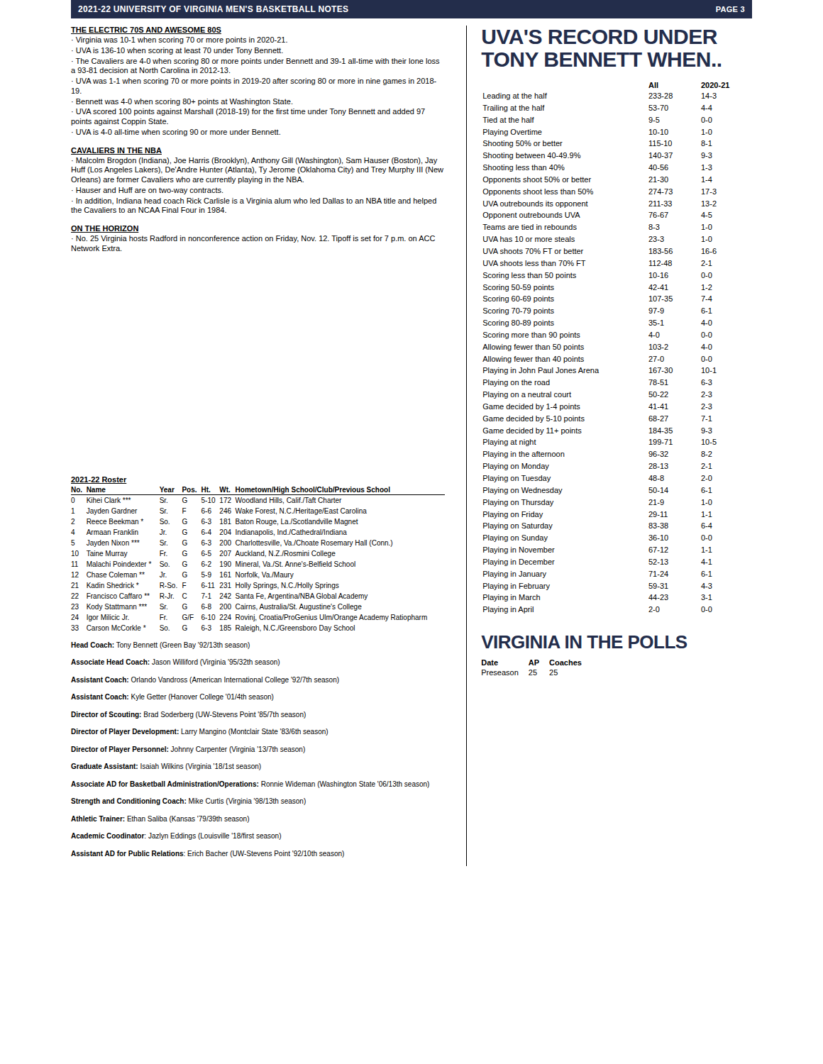2021-22 UNIVERSITY OF VIRGINIA MEN'S BASKETBALL NOTES PAGE 3
The Electric 70s and Awesome 80s
· Virginia was 10-1 when scoring 70 or more points in 2020-21.
· UVA is 136-10 when scoring at least 70 under Tony Bennett.
· The Cavaliers are 4-0 when scoring 80 or more points under Bennett and 39-1 all-time with their lone loss a 93-81 decision at North Carolina in 2012-13.
· UVA was 1-1 when scoring 70 or more points in 2019-20 after scoring 80 or more in nine games in 2018-19.
· Bennett was 4-0 when scoring 80+ points at Washington State.
· UVA scored 100 points against Marshall (2018-19) for the first time under Tony Bennett and added 97 points against Coppin State.
· UVA is 4-0 all-time when scoring 90 or more under Bennett.
Cavaliers in the NBA
· Malcolm Brogdon (Indiana), Joe Harris (Brooklyn), Anthony Gill (Washington), Sam Hauser (Boston), Jay Huff (Los Angeles Lakers), De'Andre Hunter (Atlanta), Ty Jerome (Oklahoma City) and Trey Murphy III (New Orleans) are former Cavaliers who are currently playing in the NBA.
· Hauser and Huff are on two-way contracts.
· In addition, Indiana head coach Rick Carlisle is a Virginia alum who led Dallas to an NBA title and helped the Cavaliers to an NCAA Final Four in 1984.
On the Horizon
· No. 25 Virginia hosts Radford in nonconference action on Friday, Nov. 12. Tipoff is set for 7 p.m. on ACC Network Extra.
2021-22 Roster
| No. | Name | Year | Pos. | Ht. | Wt. | Hometown/High School/Club/Previous School |
| --- | --- | --- | --- | --- | --- | --- |
| 0 | Kihei Clark *** | Sr. | G | 5-10 | 172 | Woodland Hills, Calif./Taft Charter |
| 1 | Jayden Gardner | Sr. | F | 6-6 | 246 | Wake Forest, N.C./Heritage/East Carolina |
| 2 | Reece Beekman * | So. | G | 6-3 | 181 | Baton Rouge, La./Scotlandville Magnet |
| 4 | Armaan Franklin | Jr. | G | 6-4 | 204 | Indianapolis, Ind./Cathedral/Indiana |
| 5 | Jayden Nixon *** | Sr. | G | 6-3 | 200 | Charlottesville, Va./Choate Rosemary Hall (Conn.) |
| 10 | Taine Murray | Fr. | G | 6-5 | 207 | Auckland, N.Z./Rosmini College |
| 11 | Malachi Poindexter * | So. | G | 6-2 | 190 | Mineral, Va./St. Anne's-Belfield School |
| 12 | Chase Coleman ** | Jr. | G | 5-9 | 161 | Norfolk, Va./Maury |
| 21 | Kadin Shedrick * | R-So. | F | 6-11 | 231 | Holly Springs, N.C./Holly Springs |
| 22 | Francisco Caffaro ** | R-Jr. | C | 7-1 | 242 | Santa Fe, Argentina/NBA Global Academy |
| 23 | Kody Stattmann *** | Sr. | G | 6-8 | 200 | Cairns, Australia/St. Augustine's College |
| 24 | Igor Milicic Jr. | Fr. | G/F | 6-10 | 224 | Rovinj, Croatia/ProGenius Ulm/Orange Academy Ratiopharm |
| 33 | Carson McCorkle * | So. | G | 6-3 | 185 | Raleigh, N.C./Greensboro Day School |
Head Coach: Tony Bennett (Green Bay '92/13th season)
Associate Head Coach: Jason Williford (Virginia '95/32th season)
Assistant Coach: Orlando Vandross (American International College '92/7th season)
Assistant Coach: Kyle Getter (Hanover College '01/4th season)
Director of Scouting: Brad Soderberg (UW-Stevens Point '85/7th season)
Director of Player Development: Larry Mangino (Montclair State '83/6th season)
Director of Player Personnel: Johnny Carpenter (Virginia '13/7th season)
Graduate Assistant: Isaiah Wilkins (Virginia '18/1st season)
Associate AD for Basketball Administration/Operations: Ronnie Wideman (Washington State '06/13th season)
Strength and Conditioning Coach: Mike Curtis (Virginia '98/13th season)
Athletic Trainer: Ethan Saliba (Kansas '79/39th season)
Academic Coodinator: Jazlyn Eddings (Louisville '18/first season)
Assistant AD for Public Relations: Erich Bacher (UW-Stevens Point '92/10th season)
UVA'S RECORD UNDER TONY BENNETT WHEN..
| | All | 2020-21 |
| --- | --- | --- |
| Leading at the half | 233-28 | 14-3 |
| Trailing at the half | 53-70 | 4-4 |
| Tied at the half | 9-5 | 0-0 |
| Playing Overtime | 10-10 | 1-0 |
| Shooting 50% or better | 115-10 | 8-1 |
| Shooting between 40-49.9% | 140-37 | 9-3 |
| Shooting less than 40% | 40-56 | 1-3 |
| Opponents shoot 50% or better | 21-30 | 1-4 |
| Opponents shoot less than 50% | 274-73 | 17-3 |
| UVA outrebounds its opponent | 211-33 | 13-2 |
| Opponent outrebounds UVA | 76-67 | 4-5 |
| Teams are tied in rebounds | 8-3 | 1-0 |
| UVA has 10 or more steals | 23-3 | 1-0 |
| UVA shoots 70% FT or better | 183-56 | 16-6 |
| UVA shoots less than 70% FT | 112-48 | 2-1 |
| Scoring less than 50 points | 10-16 | 0-0 |
| Scoring 50-59 points | 42-41 | 1-2 |
| Scoring 60-69 points | 107-35 | 7-4 |
| Scoring 70-79 points | 97-9 | 6-1 |
| Scoring 80-89 points | 35-1 | 4-0 |
| Scoring more than 90 points | 4-0 | 0-0 |
| Allowing fewer than 50 points | 103-2 | 4-0 |
| Allowing fewer than 40 points | 27-0 | 0-0 |
| Playing in John Paul Jones Arena | 167-30 | 10-1 |
| Playing on the road | 78-51 | 6-3 |
| Playing on a neutral court | 50-22 | 2-3 |
| Game decided by 1-4 points | 41-41 | 2-3 |
| Game decided by 5-10 points | 68-27 | 7-1 |
| Game decided by 11+ points | 184-35 | 9-3 |
| Playing at night | 199-71 | 10-5 |
| Playing in the afternoon | 96-32 | 8-2 |
| Playing on Monday | 28-13 | 2-1 |
| Playing on Tuesday | 48-8 | 2-0 |
| Playing on Wednesday | 50-14 | 6-1 |
| Playing on Thursday | 21-9 | 1-0 |
| Playing on Friday | 29-11 | 1-1 |
| Playing on Saturday | 83-38 | 6-4 |
| Playing on Sunday | 36-10 | 0-0 |
| Playing in November | 67-12 | 1-1 |
| Playing in December | 52-13 | 4-1 |
| Playing in January | 71-24 | 6-1 |
| Playing in February | 59-31 | 4-3 |
| Playing in March | 44-23 | 3-1 |
| Playing in April | 2-0 | 0-0 |
VIRGINIA IN THE POLLS
| Date | AP | Coaches |
| --- | --- | --- |
| Preseason | 25 | 25 |